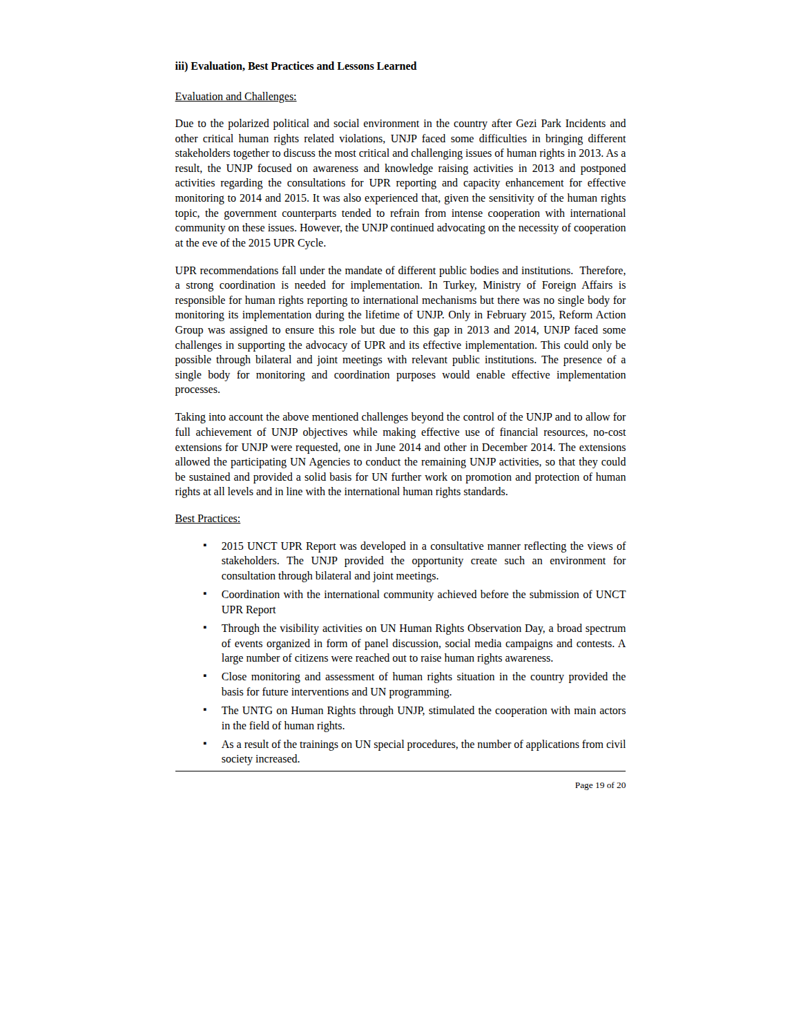iii) Evaluation, Best Practices and Lessons Learned
Evaluation and Challenges:
Due to the polarized political and social environment in the country after Gezi Park Incidents and other critical human rights related violations, UNJP faced some difficulties in bringing different stakeholders together to discuss the most critical and challenging issues of human rights in 2013. As a result, the UNJP focused on awareness and knowledge raising activities in 2013 and postponed activities regarding the consultations for UPR reporting and capacity enhancement for effective monitoring to 2014 and 2015. It was also experienced that, given the sensitivity of the human rights topic, the government counterparts tended to refrain from intense cooperation with international community on these issues. However, the UNJP continued advocating on the necessity of cooperation at the eve of the 2015 UPR Cycle.
UPR recommendations fall under the mandate of different public bodies and institutions. Therefore, a strong coordination is needed for implementation. In Turkey, Ministry of Foreign Affairs is responsible for human rights reporting to international mechanisms but there was no single body for monitoring its implementation during the lifetime of UNJP. Only in February 2015, Reform Action Group was assigned to ensure this role but due to this gap in 2013 and 2014, UNJP faced some challenges in supporting the advocacy of UPR and its effective implementation. This could only be possible through bilateral and joint meetings with relevant public institutions. The presence of a single body for monitoring and coordination purposes would enable effective implementation processes.
Taking into account the above mentioned challenges beyond the control of the UNJP and to allow for full achievement of UNJP objectives while making effective use of financial resources, no-cost extensions for UNJP were requested, one in June 2014 and other in December 2014. The extensions allowed the participating UN Agencies to conduct the remaining UNJP activities, so that they could be sustained and provided a solid basis for UN further work on promotion and protection of human rights at all levels and in line with the international human rights standards.
Best Practices:
2015 UNCT UPR Report was developed in a consultative manner reflecting the views of stakeholders. The UNJP provided the opportunity create such an environment for consultation through bilateral and joint meetings.
Coordination with the international community achieved before the submission of UNCT UPR Report
Through the visibility activities on UN Human Rights Observation Day, a broad spectrum of events organized in form of panel discussion, social media campaigns and contests. A large number of citizens were reached out to raise human rights awareness.
Close monitoring and assessment of human rights situation in the country provided the basis for future interventions and UN programming.
The UNTG on Human Rights through UNJP, stimulated the cooperation with main actors in the field of human rights.
As a result of the trainings on UN special procedures, the number of applications from civil society increased.
Page 19 of 20